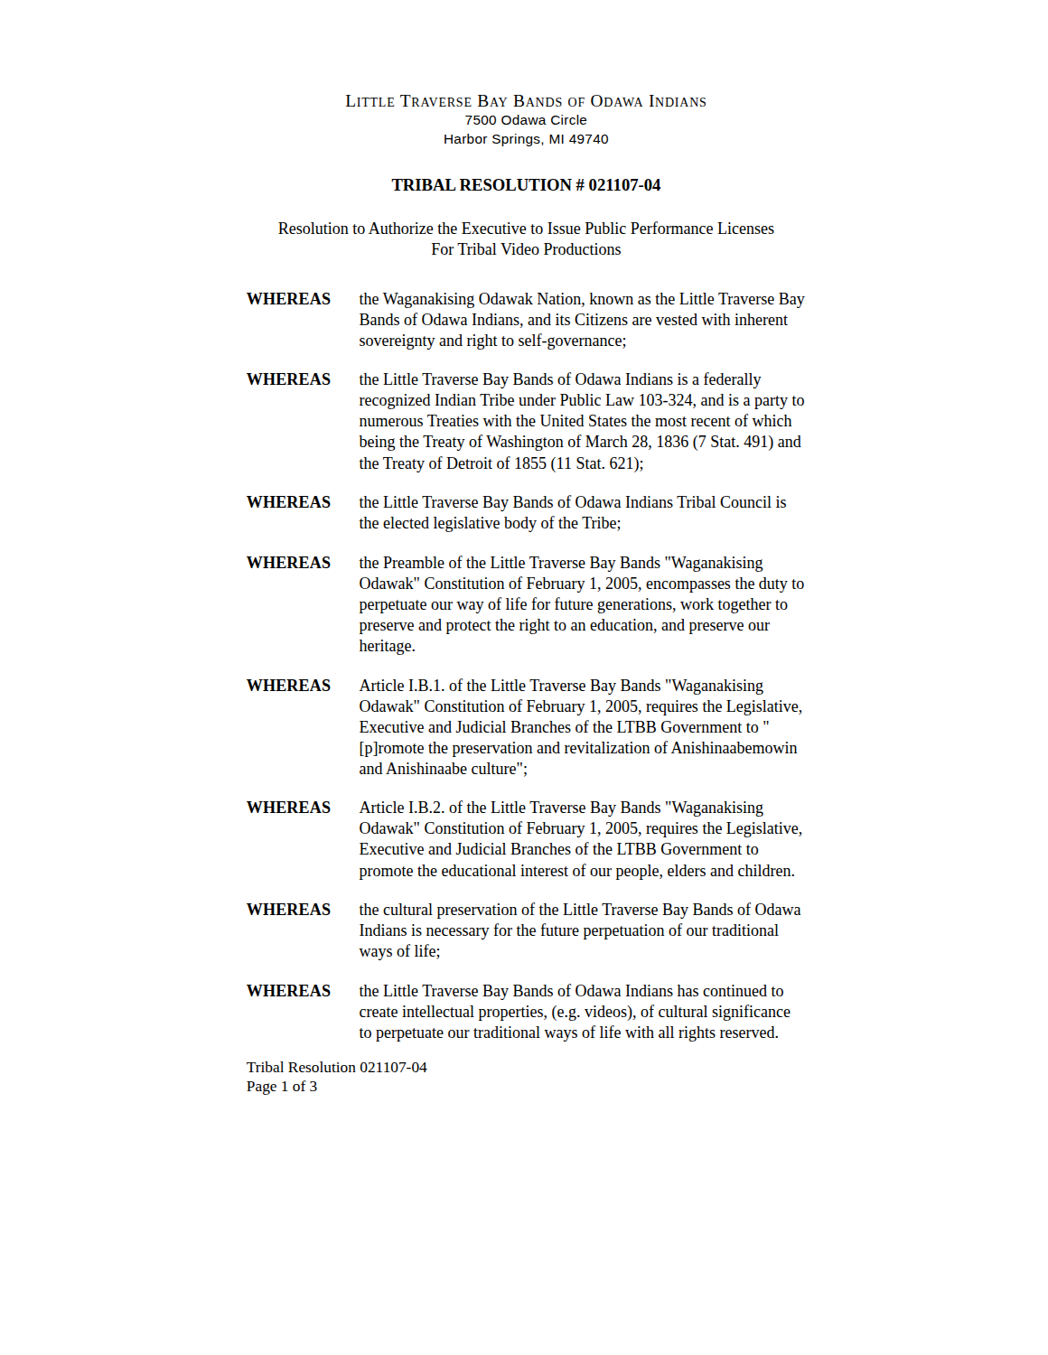Little Traverse Bay Bands of Odawa Indians
7500 Odawa Circle
Harbor Springs, MI 49740
TRIBAL RESOLUTION # 021107-04
Resolution to Authorize the Executive to Issue Public Performance Licenses
For Tribal Video Productions
| WHEREAS | the Waganakising Odawak Nation, known as the Little Traverse Bay Bands of Odawa Indians, and its Citizens are vested with inherent sovereignty and right to self-governance; |
| WHEREAS | the Little Traverse Bay Bands of Odawa Indians is a federally recognized Indian Tribe under Public Law 103-324, and is a party to numerous Treaties with the United States the most recent of which being the Treaty of Washington of March 28, 1836 (7 Stat. 491) and the Treaty of Detroit of 1855 (11 Stat. 621); |
| WHEREAS | the Little Traverse Bay Bands of Odawa Indians Tribal Council is the elected legislative body of the Tribe; |
| WHEREAS | the Preamble of the Little Traverse Bay Bands "Waganakising Odawak" Constitution of February 1, 2005, encompasses the duty to perpetuate our way of life for future generations, work together to preserve and protect the right to an education, and preserve our heritage. |
| WHEREAS | Article I.B.1. of the Little Traverse Bay Bands "Waganakising Odawak" Constitution of February 1, 2005, requires the Legislative, Executive and Judicial Branches of the LTBB Government to "[p]romote the preservation and revitalization of Anishinaabemowin and Anishinaabe culture"; |
| WHEREAS | Article I.B.2. of the Little Traverse Bay Bands "Waganakising Odawak" Constitution of February 1, 2005, requires the Legislative, Executive and Judicial Branches of the LTBB Government to promote the educational interest of our people, elders and children. |
| WHEREAS | the cultural preservation of the Little Traverse Bay Bands of Odawa Indians is necessary for the future perpetuation of our traditional ways of life; |
| WHEREAS | the Little Traverse Bay Bands of Odawa Indians has continued to create intellectual properties, (e.g. videos), of cultural significance to perpetuate our traditional ways of life with all rights reserved. |
Tribal Resolution 021107-04
Page 1 of 3